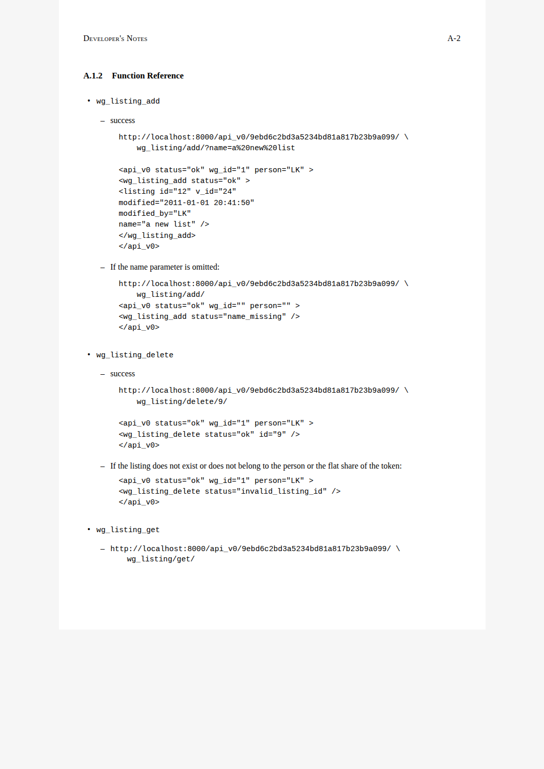Developer's Notes A-2
A.1.2 Function Reference
wg_listing_add
success
http://localhost:8000/api_v0/9ebd6c2bd3a5234bd81a817b23b9a099/ \
    wg_listing/add/?name=a%20new%20list

<api_v0 status="ok" wg_id="1" person="LK" >
<wg_listing_add status="ok" >
<listing id="12" v_id="24"
modified="2011-01-01 20:41:50"
modified_by="LK"
name="a new list" />
</wg_listing_add>
</api_v0>
If the name parameter is omitted:
http://localhost:8000/api_v0/9ebd6c2bd3a5234bd81a817b23b9a099/ \
    wg_listing/add/
<api_v0 status="ok" wg_id="" person="" >
<wg_listing_add status="name_missing" />
</api_v0>
wg_listing_delete
success
http://localhost:8000/api_v0/9ebd6c2bd3a5234bd81a817b23b9a099/ \
    wg_listing/delete/9/

<api_v0 status="ok" wg_id="1" person="LK" >
<wg_listing_delete status="ok" id="9" />
</api_v0>
If the listing does not exist or does not belong to the person or the flat share of the token:
<api_v0 status="ok" wg_id="1" person="LK" >
<wg_listing_delete status="invalid_listing_id" />
</api_v0>
wg_listing_get
http://localhost:8000/api_v0/9ebd6c2bd3a5234bd81a817b23b9a099/ \
wg_listing/get/